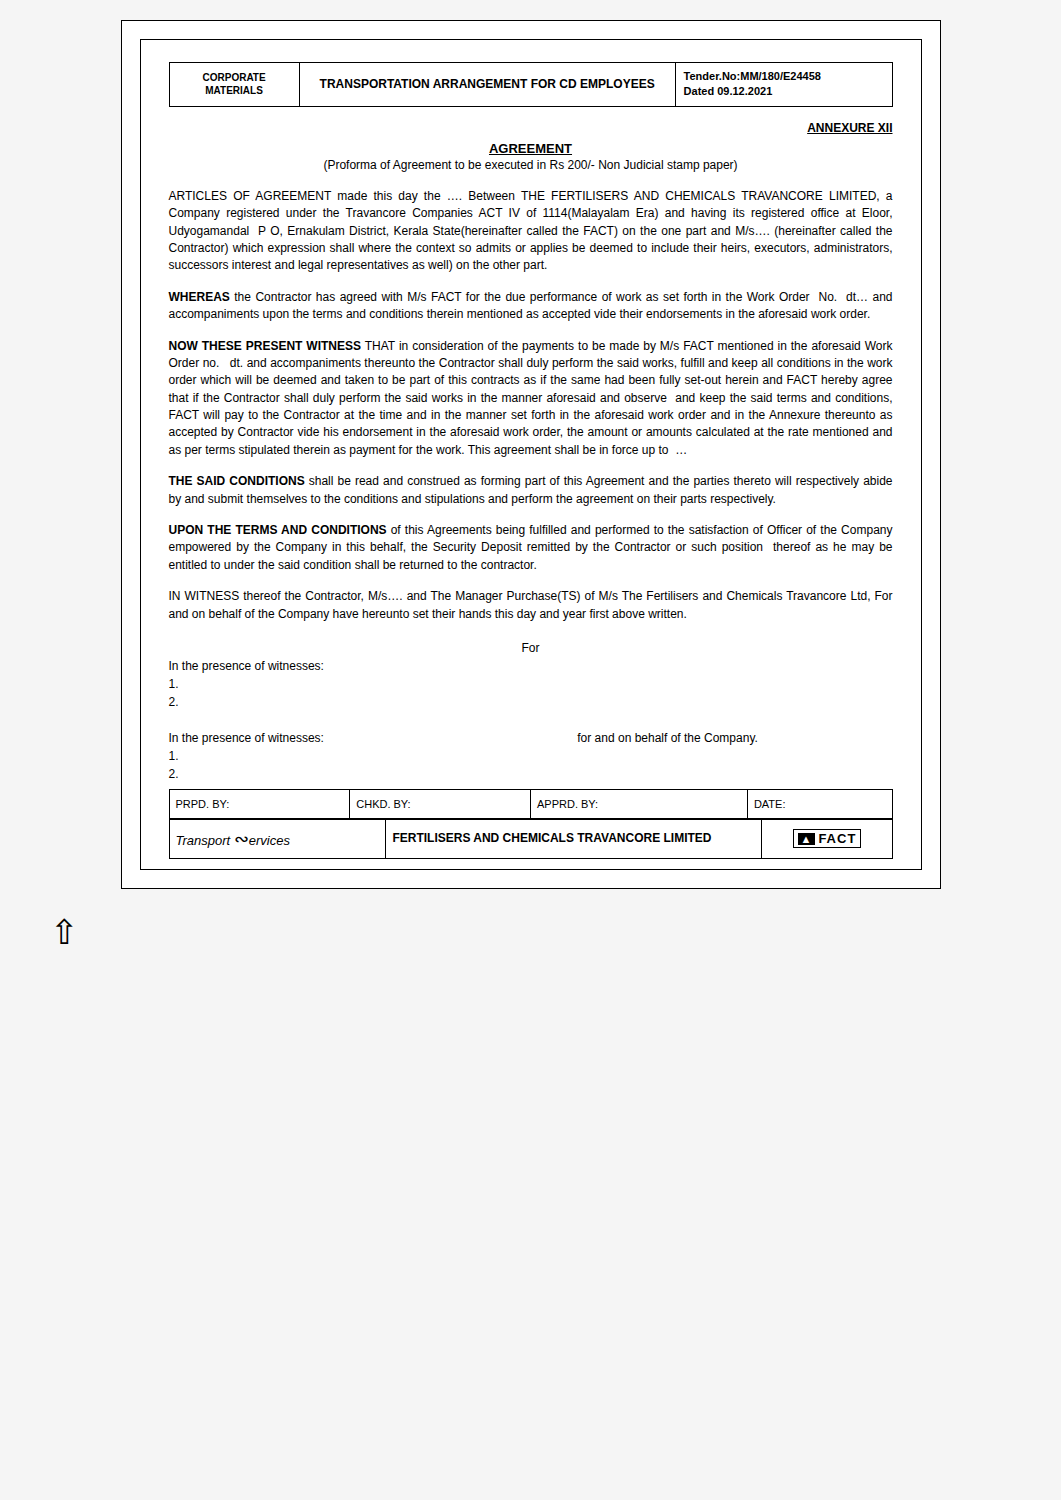| CORPORATE MATERIALS | TRANSPORTATION ARRANGEMENT FOR CD EMPLOYEES | Tender.No:MM/180/E24458 Dated 09.12.2021 |
ANNEXURE XII
AGREEMENT
(Proforma of Agreement to be executed in Rs 200/- Non Judicial stamp paper)
ARTICLES OF AGREEMENT made this day the …. Between THE FERTILISERS AND CHEMICALS TRAVANCORE LIMITED, a Company registered under the Travancore Companies ACT IV of 1114(Malayalam Era) and having its registered office at Eloor, Udyogamandal P O, Ernakulam District, Kerala State(hereinafter called the FACT) on the one part and M/s…. (hereinafter called the Contractor) which expression shall where the context so admits or applies be deemed to include their heirs, executors, administrators, successors interest and legal representatives as well) on the other part.
WHEREAS the Contractor has agreed with M/s FACT for the due performance of work as set forth in the Work Order No. dt… and accompaniments upon the terms and conditions therein mentioned as accepted vide their endorsements in the aforesaid work order.
NOW THESE PRESENT WITNESS THAT in consideration of the payments to be made by M/s FACT mentioned in the aforesaid Work Order no. dt. and accompaniments thereunto the Contractor shall duly perform the said works, fulfill and keep all conditions in the work order which will be deemed and taken to be part of this contracts as if the same had been fully set-out herein and FACT hereby agree that if the Contractor shall duly perform the said works in the manner aforesaid and observe and keep the said terms and conditions, FACT will pay to the Contractor at the time and in the manner set forth in the aforesaid work order and in the Annexure thereunto as accepted by Contractor vide his endorsement in the aforesaid work order, the amount or amounts calculated at the rate mentioned and as per terms stipulated therein as payment for the work. This agreement shall be in force up to …
THE SAID CONDITIONS shall be read and construed as forming part of this Agreement and the parties thereto will respectively abide by and submit themselves to the conditions and stipulations and perform the agreement on their parts respectively.
UPON THE TERMS AND CONDITIONS of this Agreements being fulfilled and performed to the satisfaction of Officer of the Company empowered by the Company in this behalf, the Security Deposit remitted by the Contractor or such position thereof as he may be entitled to under the said condition shall be returned to the contractor.
IN WITNESS thereof the Contractor, M/s…. and The Manager Purchase(TS) of M/s The Fertilisers and Chemicals Travancore Ltd, For and on behalf of the Company have hereunto set their hands this day and year first above written.
For
In the presence of witnesses:
1.
2.
In the presence of witnesses: for and on behalf of the Company.
1.
2.
| PRPD. BY: | CHKD. BY: | APPRD. BY: | DATE: |
| Transport ∾ ervices | FERTILISERS AND CHEMICALS TRAVANCORE LIMITED | ▲ FACT |
⇧